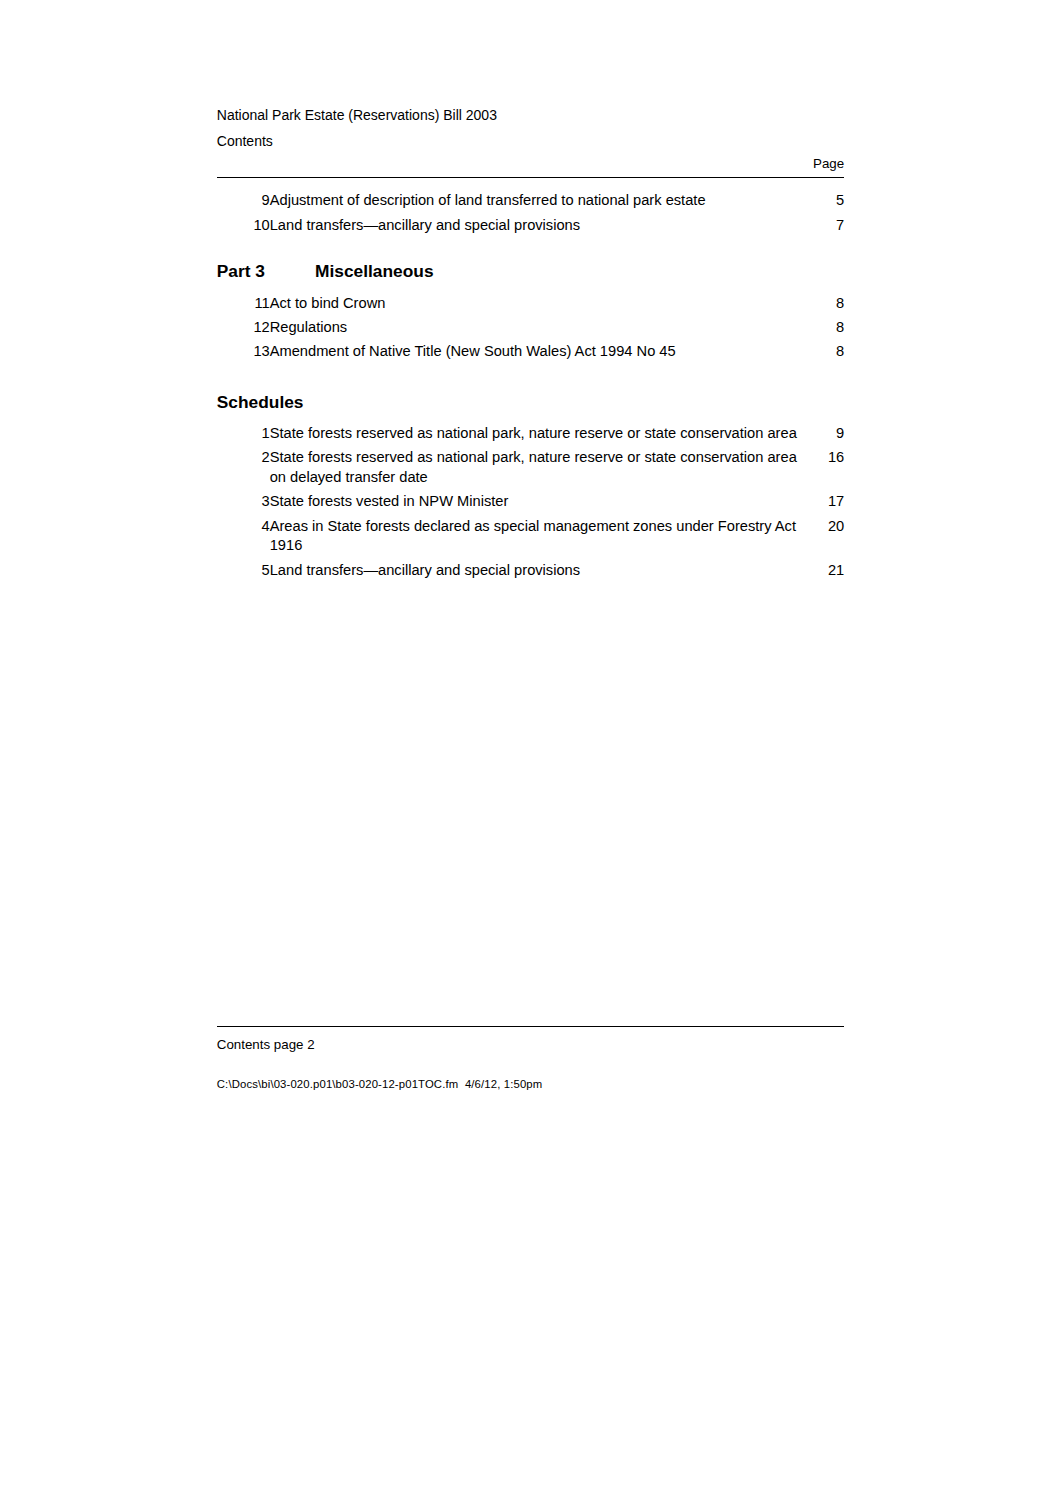National Park Estate (Reservations) Bill 2003
Contents
Page
| 9 | Adjustment of description of land transferred to national park estate | 5 |
| 10 | Land transfers—ancillary and special provisions | 7 |
Part 3 Miscellaneous
| 11 | Act to bind Crown | 8 |
| 12 | Regulations | 8 |
| 13 | Amendment of Native Title (New South Wales) Act 1994 No 45 | 8 |
Schedules
| 1 | State forests reserved as national park, nature reserve or state conservation area | 9 |
| 2 | State forests reserved as national park, nature reserve or state conservation area on delayed transfer date | 16 |
| 3 | State forests vested in NPW Minister | 17 |
| 4 | Areas in State forests declared as special management zones under Forestry Act 1916 | 20 |
| 5 | Land transfers—ancillary and special provisions | 21 |
Contents page 2
C:\Docs\bi\03-020.p01\b03-020-12-p01TOC.fm 4/6/12, 1:50pm